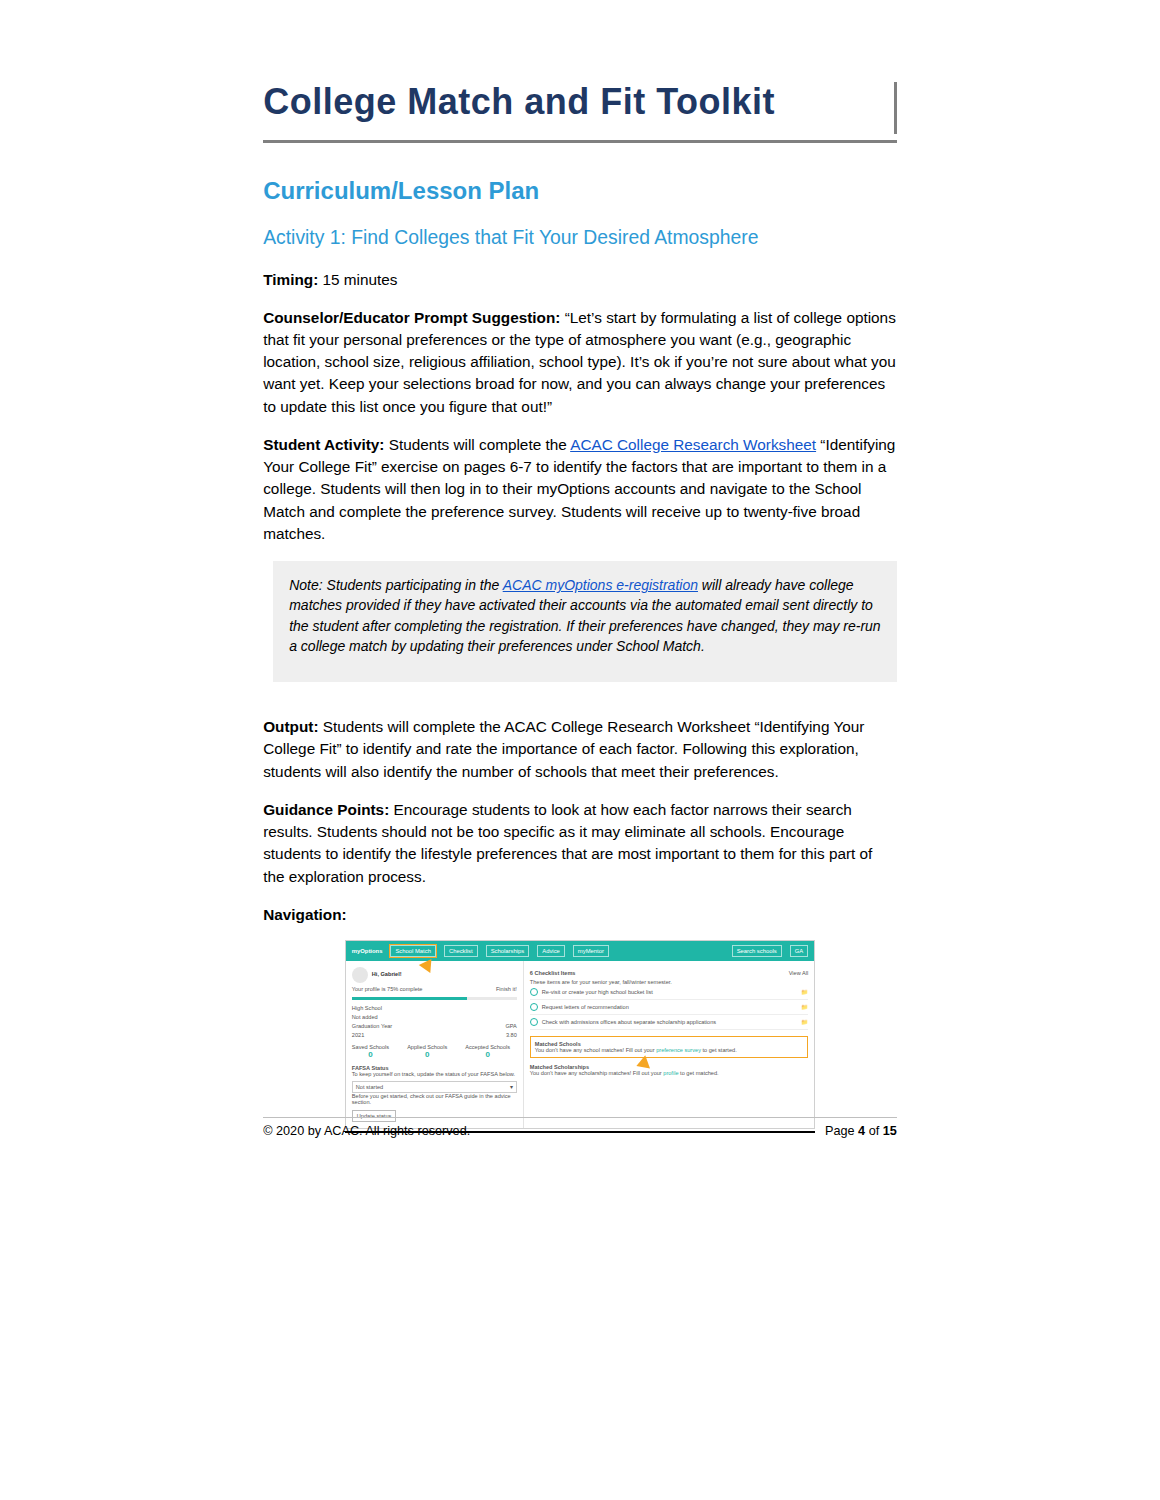College Match and Fit Toolkit
Curriculum/Lesson Plan
Activity 1: Find Colleges that Fit Your Desired Atmosphere
Timing: 15 minutes
Counselor/Educator Prompt Suggestion: “Let’s start by formulating a list of college options that fit your personal preferences or the type of atmosphere you want (e.g., geographic location, school size, religious affiliation, school type). It’s ok if you’re not sure about what you want yet. Keep your selections broad for now, and you can always change your preferences to update this list once you figure that out!”
Student Activity: Students will complete the ACAC College Research Worksheet “Identifying Your College Fit” exercise on pages 6-7 to identify the factors that are important to them in a college. Students will then log in to their myOptions accounts and navigate to the School Match and complete the preference survey. Students will receive up to twenty-five broad matches.
Note: Students participating in the ACAC myOptions e-registration will already have college matches provided if they have activated their accounts via the automated email sent directly to the student after completing the registration. If their preferences have changed, they may re-run a college match by updating their preferences under School Match.
Output: Students will complete the ACAC College Research Worksheet “Identifying Your College Fit” to identify and rate the importance of each factor. Following this exploration, students will also identify the number of schools that meet their preferences.
Guidance Points: Encourage students to look at how each factor narrows their search results. Students should not be too specific as it may eliminate all schools. Encourage students to identify the lifestyle preferences that are most important to them for this part of the exploration process.
Navigation:
myOptions School Match Checklist Scholarships Advice myMentor Search schools GA
Hi, Gabriel!
Your profile is 75% complete Finish it!
High School
Not added
Graduation Year GPA
20213.80
Saved Schools 0
Applied Schools 0
Accepted Schools 0
FAFSA Status
To keep yourself on track, update the status of your FAFSA below.
Not started▾
Before you get started, check out our FAFSA guide in the advice section.
Update status
6 Checklist Items View All
These items are for your senior year, fall/winter semester.
Re-visit or create your high school bucket list📁
Request letters of recommendation📁
Check with admissions offices about separate scholarship applications📁
Matched Schools
You don’t have any school matches! Fill out your preference survey to get started.
Matched Scholarships
You don’t have any scholarship matches! Fill out your profile to get matched.
© 2020 by ACAC. All rights reserved.
Page 4 of 15